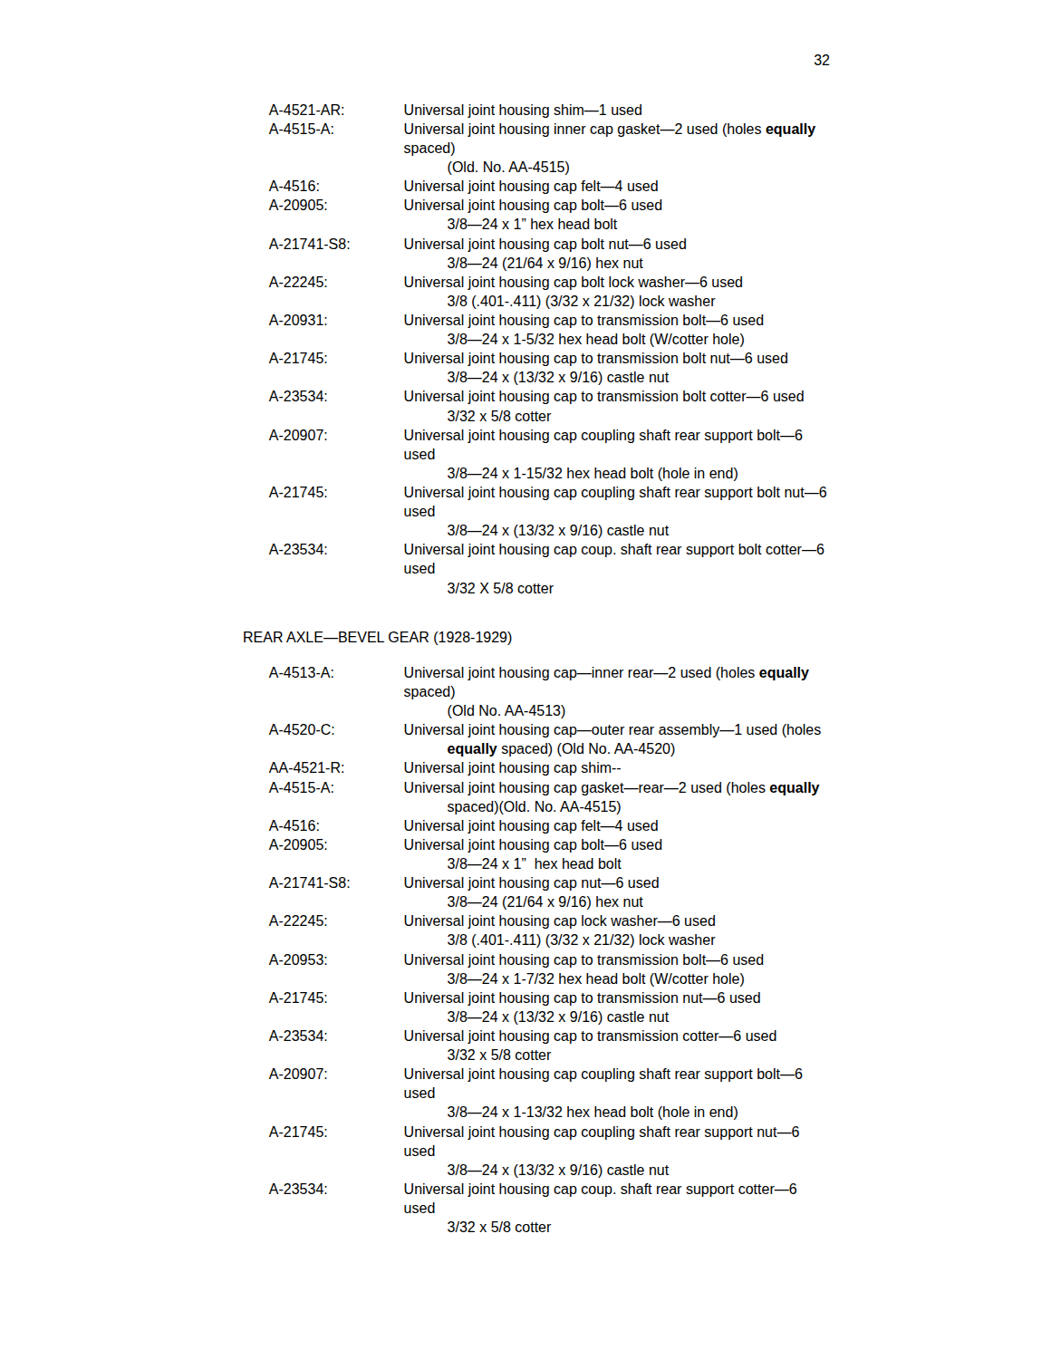32
A-4521-AR: Universal joint housing shim—1 used
A-4515-A: Universal joint housing inner cap gasket—2 used (holes equally spaced)
(Old. No. AA-4515)
A-4516: Universal joint housing cap felt—4 used
A-20905: Universal joint housing cap bolt—6 used
3/8—24 x 1” hex head bolt
A-21741-S8: Universal joint housing cap bolt nut—6 used
3/8—24 (21/64 x 9/16) hex nut
A-22245: Universal joint housing cap bolt lock washer—6 used
3/8 (.401-.411) (3/32 x 21/32) lock washer
A-20931: Universal joint housing cap to transmission bolt—6 used
3/8—24 x 1-5/32 hex head bolt (W/cotter hole)
A-21745: Universal joint housing cap to transmission bolt nut—6 used
3/8—24 x (13/32 x 9/16) castle nut
A-23534: Universal joint housing cap to transmission bolt cotter—6 used
3/32 x 5/8 cotter
A-20907: Universal joint housing cap coupling shaft rear support bolt—6 used
3/8—24 x 1-15/32 hex head bolt (hole in end)
A-21745: Universal joint housing cap coupling shaft rear support bolt nut—6 used
3/8—24 x (13/32 x 9/16) castle nut
A-23534: Universal joint housing cap coup. shaft rear support bolt cotter—6 used
3/32 X 5/8 cotter
REAR AXLE—BEVEL GEAR (1928-1929)
A-4513-A: Universal joint housing cap—inner rear—2 used (holes equally spaced)
(Old No. AA-4513)
A-4520-C: Universal joint housing cap—outer rear assembly—1 used (holes
equally spaced) (Old No. AA-4520)
AA-4521-R: Universal joint housing cap shim--
A-4515-A: Universal joint housing cap gasket—rear—2 used (holes equally
spaced)(Old. No. AA-4515)
A-4516: Universal joint housing cap felt—4 used
A-20905: Universal joint housing cap bolt—6 used
3/8—24 x 1” hex head bolt
A-21741-S8: Universal joint housing cap nut—6 used
3/8—24 (21/64 x 9/16) hex nut
A-22245: Universal joint housing cap lock washer—6 used
3/8 (.401-.411) (3/32 x 21/32) lock washer
A-20953: Universal joint housing cap to transmission bolt—6 used
3/8—24 x 1-7/32 hex head bolt (W/cotter hole)
A-21745: Universal joint housing cap to transmission nut—6 used
3/8—24 x (13/32 x 9/16) castle nut
A-23534: Universal joint housing cap to transmission cotter—6 used
3/32 x 5/8 cotter
A-20907: Universal joint housing cap coupling shaft rear support bolt—6 used
3/8—24 x 1-13/32 hex head bolt (hole in end)
A-21745: Universal joint housing cap coupling shaft rear support nut—6 used
3/8—24 x (13/32 x 9/16) castle nut
A-23534: Universal joint housing cap coup. shaft rear support cotter—6 used
3/32 x 5/8 cotter